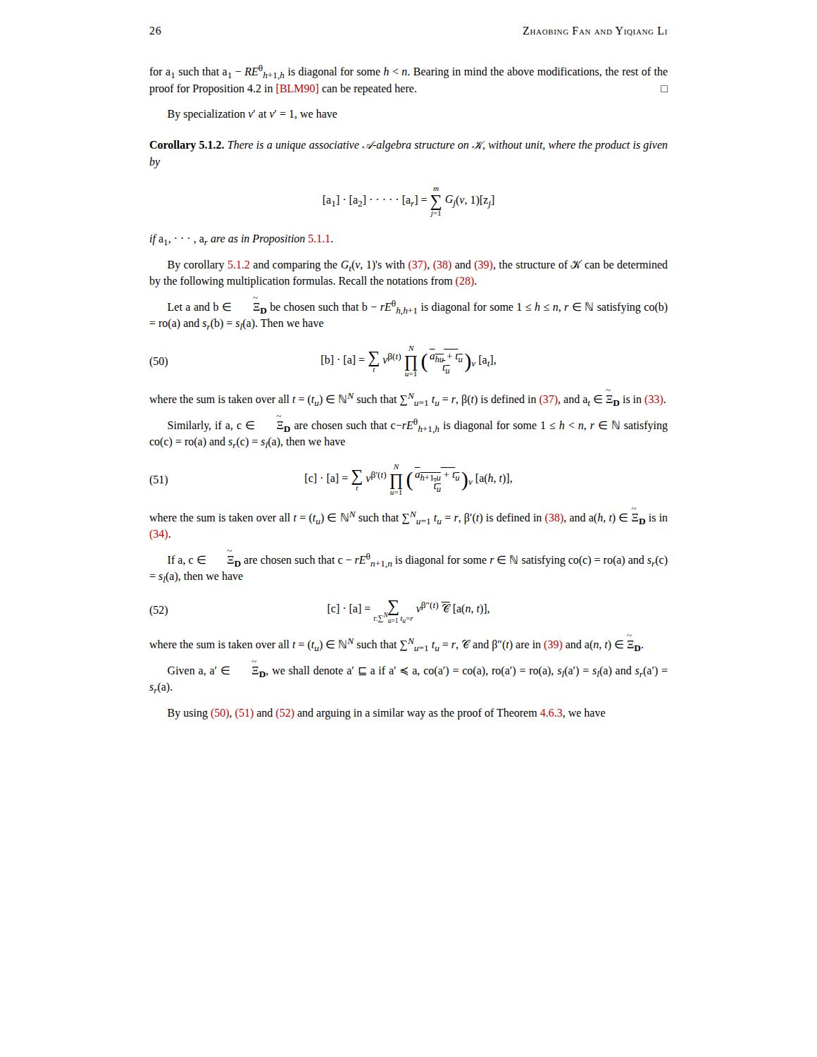26 Zhaobing Fan and Yiqiang Li
for a1 such that a1 − REθh+1,h is diagonal for some h < n. Bearing in mind the above modifications, the rest of the proof for Proposition 4.2 in [BLM90] can be repeated here. □
By specialization v′ at v′ = 1, we have
Corollary 5.1.2. There is a unique associative 𝒜-algebra structure on 𝒦, without unit, where the product is given by
[a1] · [a2] · · · · · [ar] = m∑j=1 Gj(v, 1)[zj]
if a1, · · · , ar are as in Proposition 5.1.1.
By corollary 5.1.2 and comparing the Gt(v, 1)'s with (37), (38) and (39), the structure of 𝒦 can be determined by the following multiplication formulas. Recall the notations from (28).
Let a and b ∈ Ξ~D be chosen such that b − rEθh,h+1 is diagonal for some 1 ≤ h ≤ n, r ∈ ℕ satisfying co(b) = ro(a) and sr(b) = sl(a). Then we have
(50) [b] · [a] = ∑t vβ(t) N∏u=1 (ahu + tu tu)v [at],
where the sum is taken over all t = (tu) ∈ ℕN such that ∑Nu=1 tu = r, β(t) is defined in (37), and at ∈ Ξ~D is in (33).
Similarly, if a, c ∈ Ξ~D are chosen such that c−rEθh+1,h is diagonal for some 1 ≤ h < n, r ∈ ℕ satisfying co(c) = ro(a) and sr(c) = sl(a), then we have
(51) [c] · [a] = ∑t vβ′(t) N∏u=1 (ah+1,u + tu tu)v [a(h, t)],
where the sum is taken over all t = (tu) ∈ ℕN such that ∑Nu=1 tu = r, β′(t) is defined in (38), and a(h, t) ∈ Ξ~D is in (34).
If a, c ∈ Ξ~D are chosen such that c − rEθn+1,n is diagonal for some r ∈ ℕ satisfying co(c) = ro(a) and sr(c) = sl(a), then we have
(52) [c] · [a] = ∑t:∑Nu=1 tu=r vβ″(t) 𝒞 [a(n, t)],
where the sum is taken over all t = (tu) ∈ ℕN such that ∑Nu=1 tu = r, 𝒞 and β″(t) are in (39) and a(n, t) ∈ Ξ~D.
Given a, a′ ∈ Ξ~D, we shall denote a′ ⊑ a if a′ ≼ a, co(a′) = co(a), ro(a′) = ro(a), sl(a′) = sl(a) and sr(a′) = sr(a).
By using (50), (51) and (52) and arguing in a similar way as the proof of Theorem 4.6.3, we have